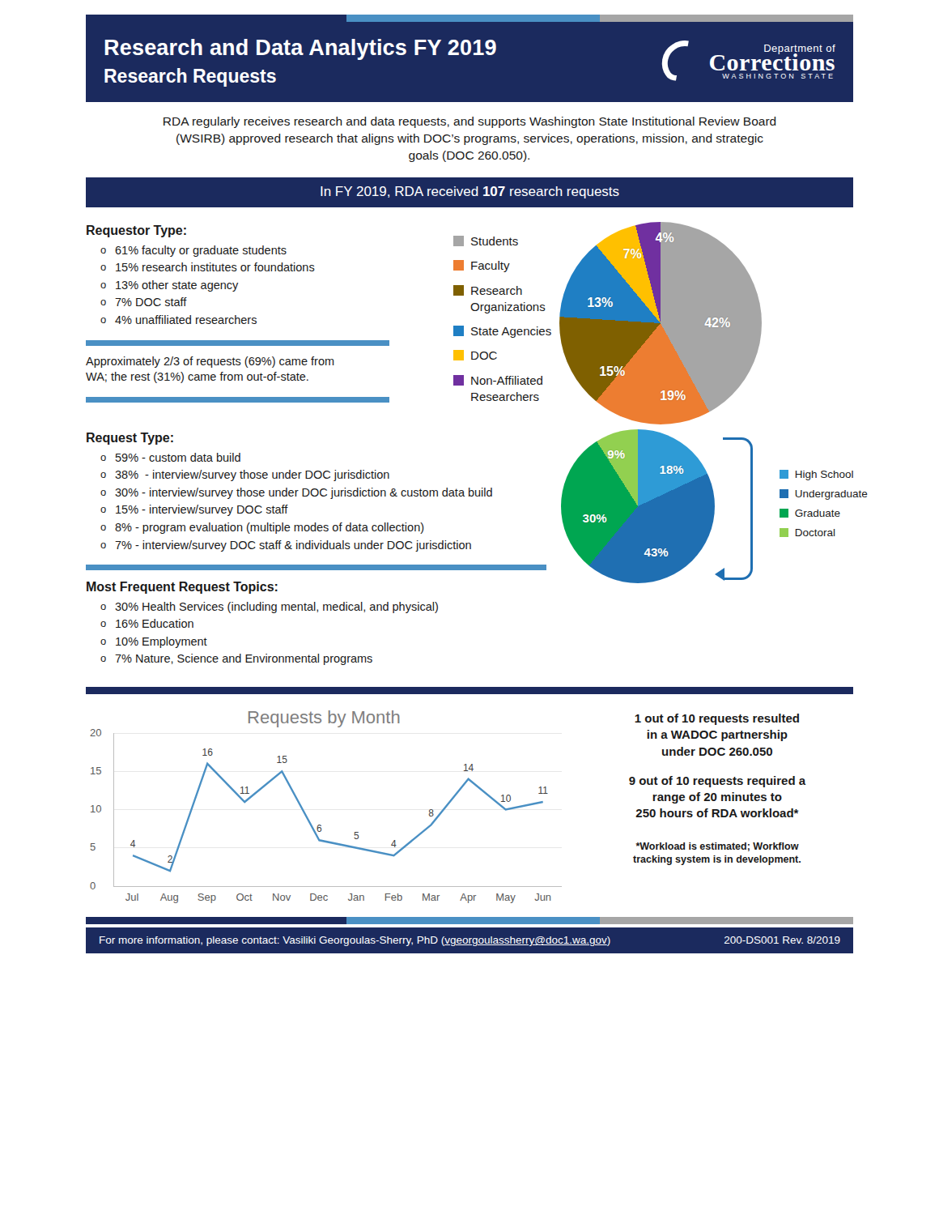Research and Data Analytics FY 2019
Research Requests
Department of Corrections WASHINGTON STATE
RDA regularly receives research and data requests, and supports Washington State Institutional Review Board (WSIRB) approved research that aligns with DOC’s programs, services, operations, mission, and strategic goals (DOC 260.050).
In FY 2019, RDA received 107 research requests
Requestor Type:
61% faculty or graduate students
15% research institutes or foundations
13% other state agency
7% DOC staff
4% unaffiliated researchers
Approximately 2/3 of requests (69%) came from
WA; the rest (31%) came from out-of-state.
Students
Faculty
Research
Organizations
State Agencies
DOC
Non-Affiliated
Researchers
42% 19% 15% 13% 7% 4%
Request Type:
59% - custom data build
38% - interview/survey those under DOC jurisdiction
30% - interview/survey those under DOC jurisdiction & custom data build
15% - interview/survey DOC staff
8% - program evaluation (multiple modes of data collection)
7% - interview/survey DOC staff & individuals under DOC jurisdiction
Most Frequent Request Topics:
30% Health Services (including mental, medical, and physical)
16% Education
10% Employment
7% Nature, Science and Environmental programs
18% 43% 30% 9%
High School
Undergraduate
Graduate
Doctoral
Requests by Month
20 15 10 5 0 data: 4,2,16,11,15,6,5,4,8,14,10,11 (max 20 -> y = 190 - v/20*190) 4 2 16 11 15 6 5 4 8 14 10 11
Jul Aug Sep Oct Nov Dec Jan Feb Mar Apr May Jun
1 out of 10 requests resulted
in a WADOC partnership
under DOC 260.050
9 out of 10 requests required a
range of 20 minutes to
250 hours of RDA workload*
*Workload is estimated; Workflow
tracking system is in development.
For more information, please contact: Vasiliki Georgoulas-Sherry, PhD (vgeorgoulassherry@doc1.wa.gov) 200-DS001 Rev. 8/2019